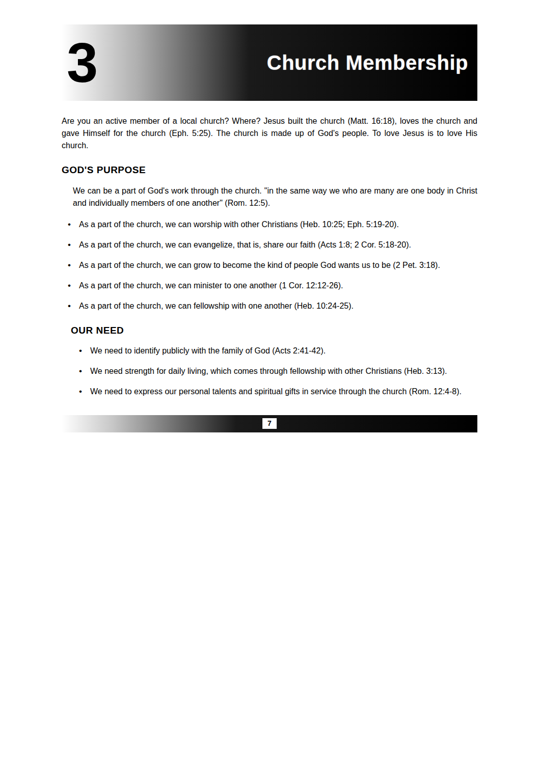3 Church Membership
Are you an active member of a local church? Where? Jesus built the church (Matt. 16:18), loves the church and gave Himself for the church (Eph. 5:25). The church is made up of God's people. To love Jesus is to love His church.
GOD'S PURPOSE
We can be a part of God's work through the church. "in the same way we who are many are one body in Christ and individually members of one another" (Rom. 12:5).
As a part of the church, we can worship with other Christians (Heb. 10:25; Eph. 5:19-20).
As a part of the church, we can evangelize, that is, share our faith (Acts 1:8; 2 Cor. 5:18-20).
As a part of the church, we can grow to become the kind of people God wants us to be (2 Pet. 3:18).
As a part of the church, we can minister to one another (1 Cor. 12:12-26).
As a part of the church, we can fellowship with one another (Heb. 10:24-25).
OUR NEED
We need to identify publicly with the family of God (Acts 2:41-42).
We need strength for daily living, which comes through fellowship with other Christians (Heb. 3:13).
We need to express our personal talents and spiritual gifts in service through the church (Rom. 12:4-8).
7